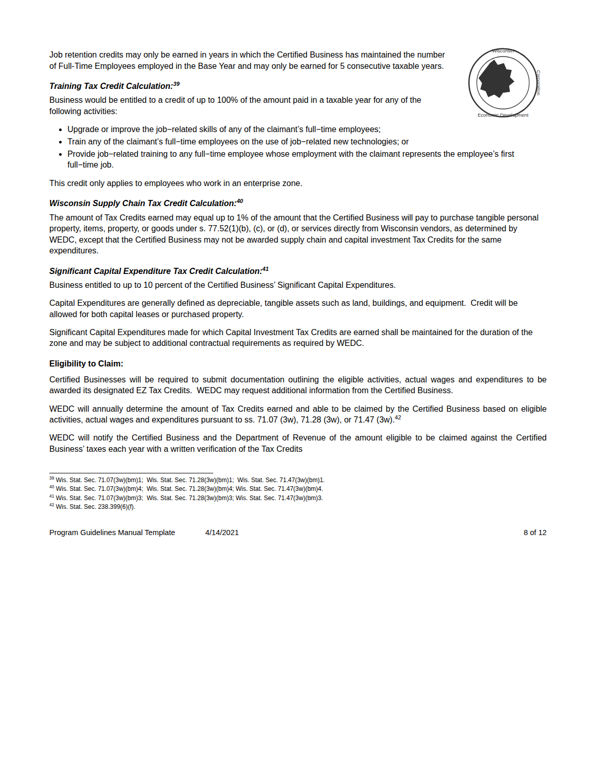Job retention credits may only be earned in years in which the Certified Business has maintained the number of Full-Time Employees employed in the Base Year and may only be earned for 5 consecutive taxable years.
Training Tax Credit Calculation:39
Business would be entitled to a credit of up to 100% of the amount paid in a taxable year for any of the following activities:
Upgrade or improve the job−related skills of any of the claimant’s full−time employees;
Train any of the claimant’s full−time employees on the use of job−related new technologies; or
Provide job−related training to any full−time employee whose employment with the claimant represents the employee’s first full−time job.
This credit only applies to employees who work in an enterprise zone.
Wisconsin Supply Chain Tax Credit Calculation:40
The amount of Tax Credits earned may equal up to 1% of the amount that the Certified Business will pay to purchase tangible personal property, items, property, or goods under s. 77.52(1)(b), (c), or (d), or services directly from Wisconsin vendors, as determined by WEDC, except that the Certified Business may not be awarded supply chain and capital investment Tax Credits for the same expenditures.
Significant Capital Expenditure Tax Credit Calculation:41
Business entitled to up to 10 percent of the Certified Business’ Significant Capital Expenditures.
Capital Expenditures are generally defined as depreciable, tangible assets such as land, buildings, and equipment. Credit will be allowed for both capital leases or purchased property.
Significant Capital Expenditures made for which Capital Investment Tax Credits are earned shall be maintained for the duration of the zone and may be subject to additional contractual requirements as required by WEDC.
Eligibility to Claim:
Certified Businesses will be required to submit documentation outlining the eligible activities, actual wages and expenditures to be awarded its designated EZ Tax Credits. WEDC may request additional information from the Certified Business.
WEDC will annually determine the amount of Tax Credits earned and able to be claimed by the Certified Business based on eligible activities, actual wages and expenditures pursuant to ss. 71.07 (3w), 71.28 (3w), or 71.47 (3w).42
WEDC will notify the Certified Business and the Department of Revenue of the amount eligible to be claimed against the Certified Business’ taxes each year with a written verification of the Tax Credits
39 Wis. Stat. Sec. 71.07(3w)(bm)1; Wis. Stat. Sec. 71.28(3w)(bm)1; Wis. Stat. Sec. 71.47(3w)(bm)1.
40 Wis. Stat. Sec. 71.07(3w)(bm)4; Wis. Stat. Sec. 71.28(3w)(bm)4; Wis. Stat. Sec. 71.47(3w)(bm)4.
41 Wis. Stat. Sec. 71.07(3w)(bm)3; Wis. Stat. Sec. 71.28(3w)(bm)3; Wis. Stat. Sec. 71.47(3w)(bm)3.
42 Wis. Stat. Sec. 238.399(6)(f).
Program Guidelines Manual Template 4/14/2021 8 of 12